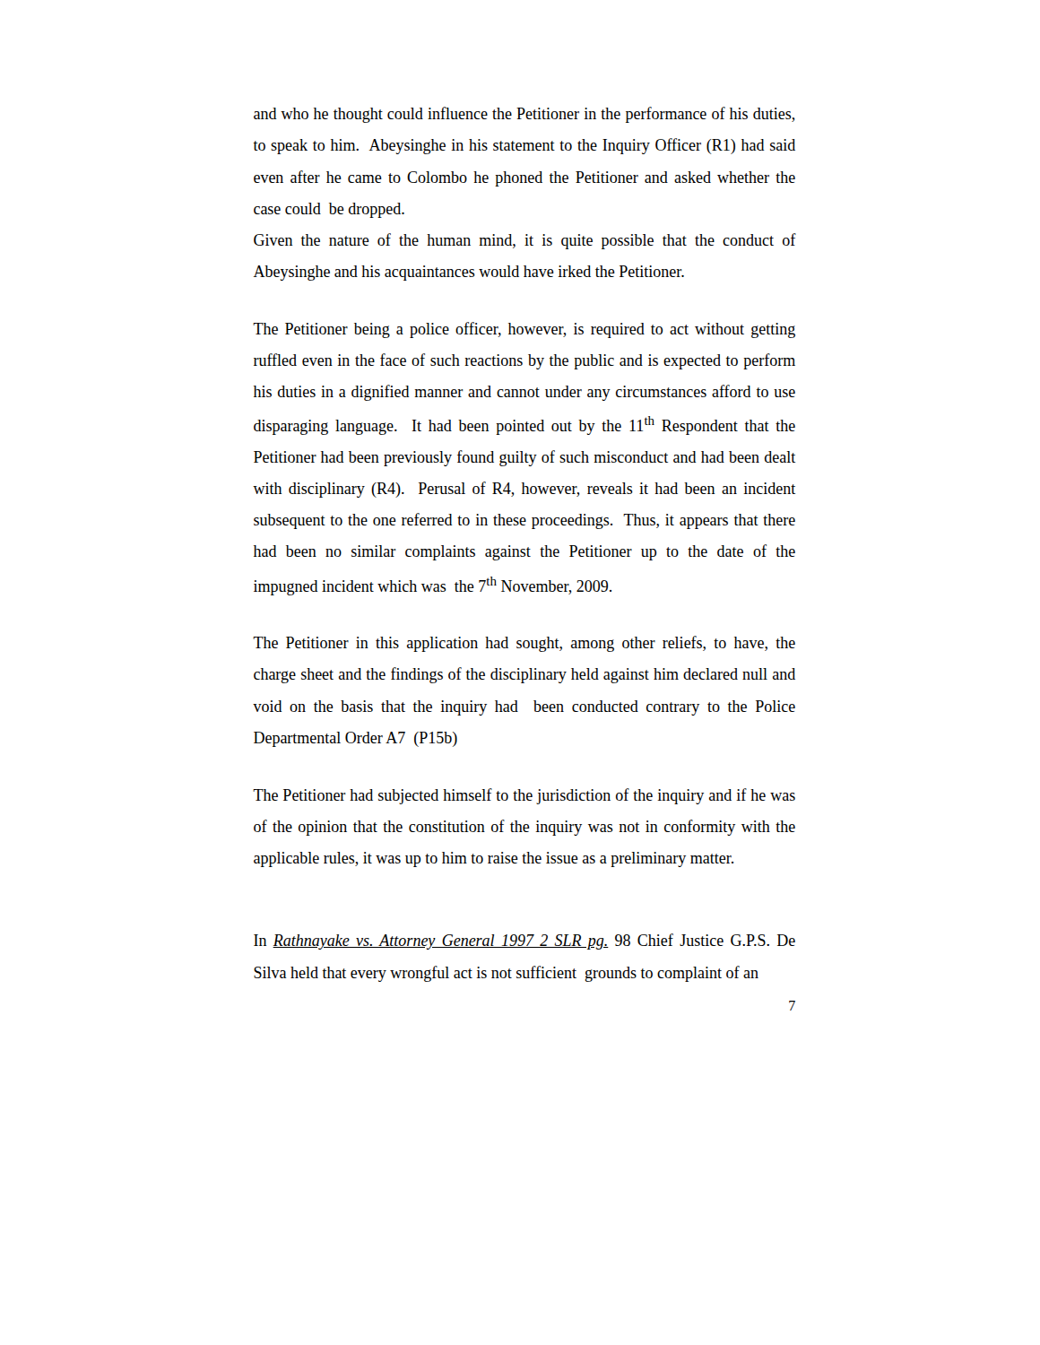and who he thought could influence the Petitioner in the performance of his duties, to speak to him. Abeysinghe in his statement to the Inquiry Officer (R1) had said even after he came to Colombo he phoned the Petitioner and asked whether the case could be dropped.
Given the nature of the human mind, it is quite possible that the conduct of Abeysinghe and his acquaintances would have irked the Petitioner.
The Petitioner being a police officer, however, is required to act without getting ruffled even in the face of such reactions by the public and is expected to perform his duties in a dignified manner and cannot under any circumstances afford to use disparaging language. It had been pointed out by the 11th Respondent that the Petitioner had been previously found guilty of such misconduct and had been dealt with disciplinary (R4). Perusal of R4, however, reveals it had been an incident subsequent to the one referred to in these proceedings. Thus, it appears that there had been no similar complaints against the Petitioner up to the date of the impugned incident which was the 7th November, 2009.
The Petitioner in this application had sought, among other reliefs, to have, the charge sheet and the findings of the disciplinary held against him declared null and void on the basis that the inquiry had been conducted contrary to the Police Departmental Order A7 (P15b)
The Petitioner had subjected himself to the jurisdiction of the inquiry and if he was of the opinion that the constitution of the inquiry was not in conformity with the applicable rules, it was up to him to raise the issue as a preliminary matter.
In Rathnayake vs. Attorney General 1997 2 SLR pg. 98 Chief Justice G.P.S. De Silva held that every wrongful act is not sufficient grounds to complaint of an
7